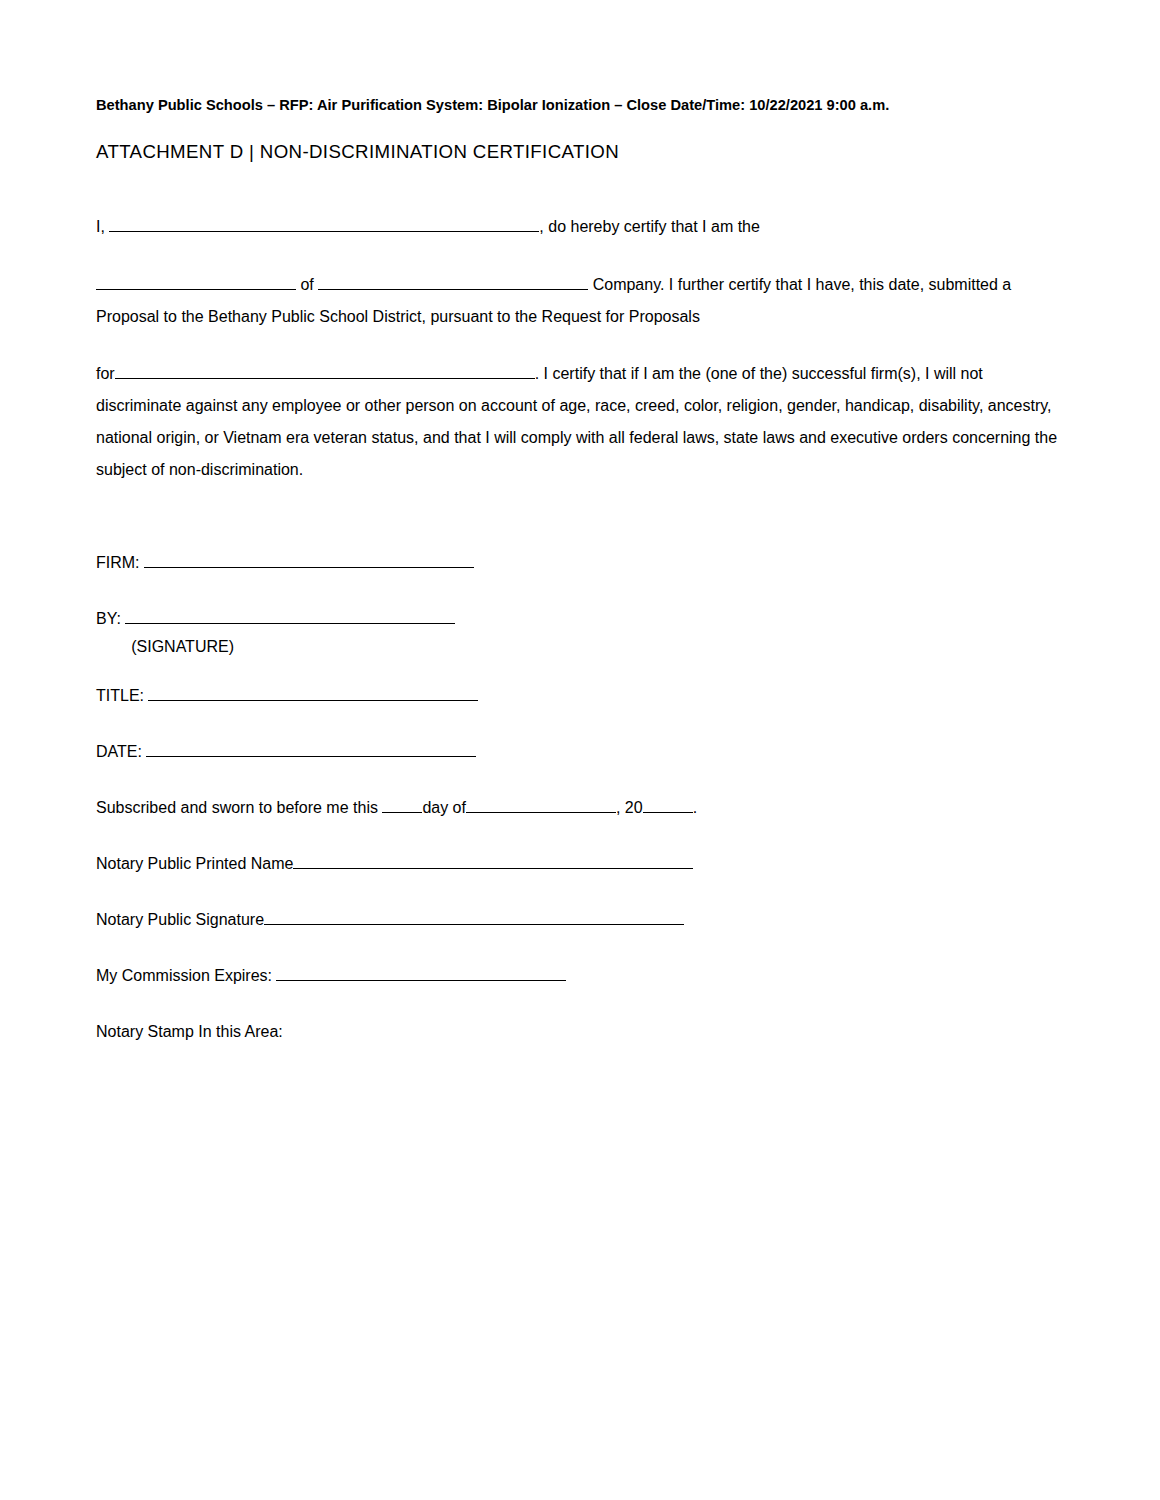Bethany Public Schools – RFP: Air Purification System: Bipolar Ionization – Close Date/Time: 10/22/2021 9:00 a.m.
ATTACHMENT D | NON-DISCRIMINATION CERTIFICATION
I, , do hereby certify that I am the
of Company. I further certify that I have, this date, submitted a Proposal to the Bethany Public School District, pursuant to the Request for Proposals
for . I certify that if I am the (one of the) successful firm(s), I will not discriminate against any employee or other person on account of age, race, creed, color, religion, gender, handicap, disability, ancestry, national origin, or Vietnam era veteran status, and that I will comply with all federal laws, state laws and executive orders concerning the subject of non-discrimination.
FIRM:
BY: (SIGNATURE)
TITLE:
DATE:
Subscribed and sworn to before me this day of , 20 .
Notary Public Printed Name
Notary Public Signature
My Commission Expires:
Notary Stamp In this Area: